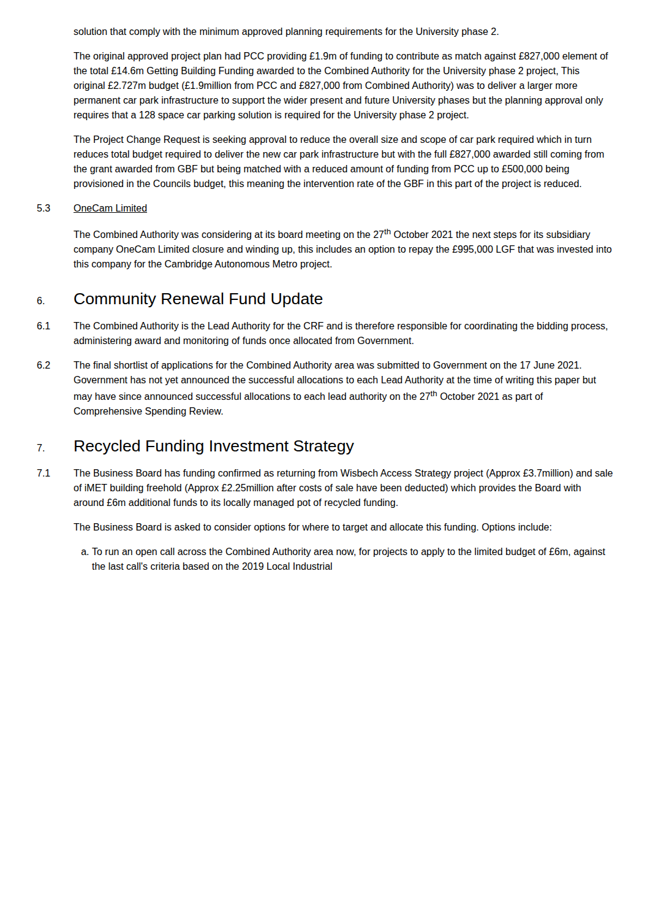solution that comply with the minimum approved planning requirements for the University phase 2.
The original approved project plan had PCC providing £1.9m of funding to contribute as match against £827,000 element of the total £14.6m Getting Building Funding awarded to the Combined Authority for the University phase 2 project, This original £2.727m budget (£1.9million from PCC and £827,000 from Combined Authority) was to deliver a larger more permanent car park infrastructure to support the wider present and future University phases but the planning approval only requires that a 128 space car parking solution is required for the University phase 2 project.
The Project Change Request is seeking approval to reduce the overall size and scope of car park required which in turn reduces total budget required to deliver the new car park infrastructure but with the full £827,000 awarded still coming from the grant awarded from GBF but being matched with a reduced amount of funding from PCC up to £500,000 being provisioned in the Councils budget, this meaning the intervention rate of the GBF in this part of the project is reduced.
5.3
OneCam Limited
The Combined Authority was considering at its board meeting on the 27th October 2021 the next steps for its subsidiary company OneCam Limited closure and winding up, this includes an option to repay the £995,000 LGF that was invested into this company for the Cambridge Autonomous Metro project.
6.
Community Renewal Fund Update
6.1
The Combined Authority is the Lead Authority for the CRF and is therefore responsible for coordinating the bidding process, administering award and monitoring of funds once allocated from Government.
6.2
The final shortlist of applications for the Combined Authority area was submitted to Government on the 17 June 2021. Government has not yet announced the successful allocations to each Lead Authority at the time of writing this paper but may have since announced successful allocations to each lead authority on the 27th October 2021 as part of Comprehensive Spending Review.
7.
Recycled Funding Investment Strategy
7.1
The Business Board has funding confirmed as returning from Wisbech Access Strategy project (Approx £3.7million) and sale of iMET building freehold (Approx £2.25million after costs of sale have been deducted) which provides the Board with around £6m additional funds to its locally managed pot of recycled funding.
The Business Board is asked to consider options for where to target and allocate this funding. Options include:
To run an open call across the Combined Authority area now, for projects to apply to the limited budget of £6m, against the last call's criteria based on the 2019 Local Industrial